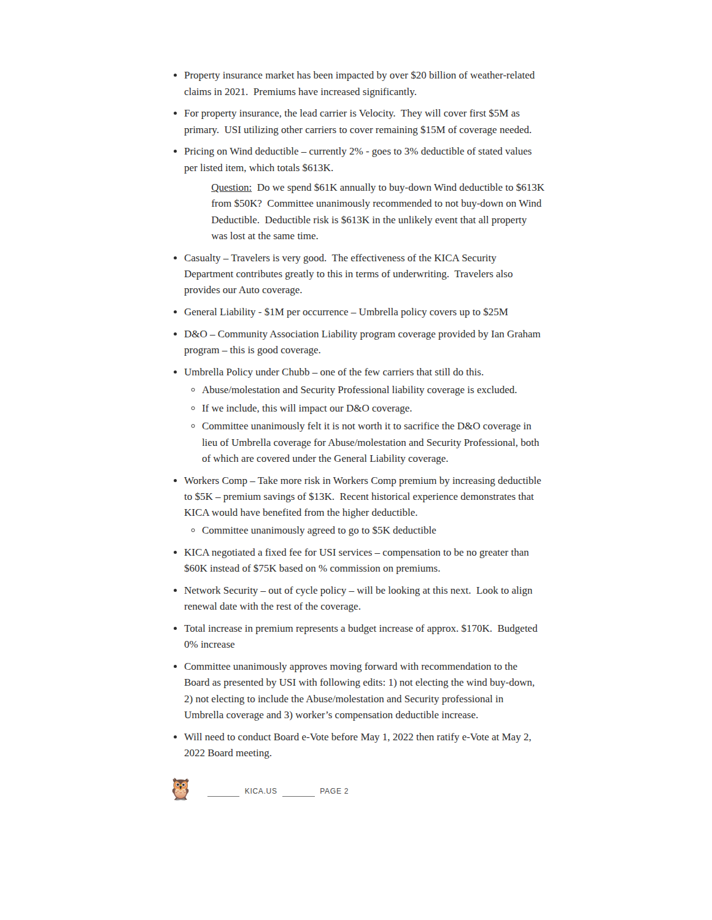Property insurance market has been impacted by over $20 billion of weather-related claims in 2021. Premiums have increased significantly.
For property insurance, the lead carrier is Velocity. They will cover first $5M as primary. USI utilizing other carriers to cover remaining $15M of coverage needed.
Pricing on Wind deductible – currently 2% - goes to 3% deductible of stated values per listed item, which totals $613K.
Question: Do we spend $61K annually to buy-down Wind deductible to $613K from $50K? Committee unanimously recommended to not buy-down on Wind Deductible. Deductible risk is $613K in the unlikely event that all property was lost at the same time.
Casualty – Travelers is very good. The effectiveness of the KICA Security Department contributes greatly to this in terms of underwriting. Travelers also provides our Auto coverage.
General Liability - $1M per occurrence – Umbrella policy covers up to $25M
D&O – Community Association Liability program coverage provided by Ian Graham program – this is good coverage.
Umbrella Policy under Chubb – one of the few carriers that still do this.
Abuse/molestation and Security Professional liability coverage is excluded.
If we include, this will impact our D&O coverage.
Committee unanimously felt it is not worth it to sacrifice the D&O coverage in lieu of Umbrella coverage for Abuse/molestation and Security Professional, both of which are covered under the General Liability coverage.
Workers Comp – Take more risk in Workers Comp premium by increasing deductible to $5K – premium savings of $13K. Recent historical experience demonstrates that KICA would have benefited from the higher deductible.
Committee unanimously agreed to go to $5K deductible
KICA negotiated a fixed fee for USI services – compensation to be no greater than $60K instead of $75K based on % commission on premiums.
Network Security – out of cycle policy – will be looking at this next. Look to align renewal date with the rest of the coverage.
Total increase in premium represents a budget increase of approx. $170K. Budgeted 0% increase
Committee unanimously approves moving forward with recommendation to the Board as presented by USI with following edits: 1) not electing the wind buy-down, 2) not electing to include the Abuse/molestation and Security professional in Umbrella coverage and 3) worker’s compensation deductible increase.
Will need to conduct Board e-Vote before May 1, 2022 then ratify e-Vote at May 2, 2022 Board meeting.
🦉 KICA.US PAGE 2